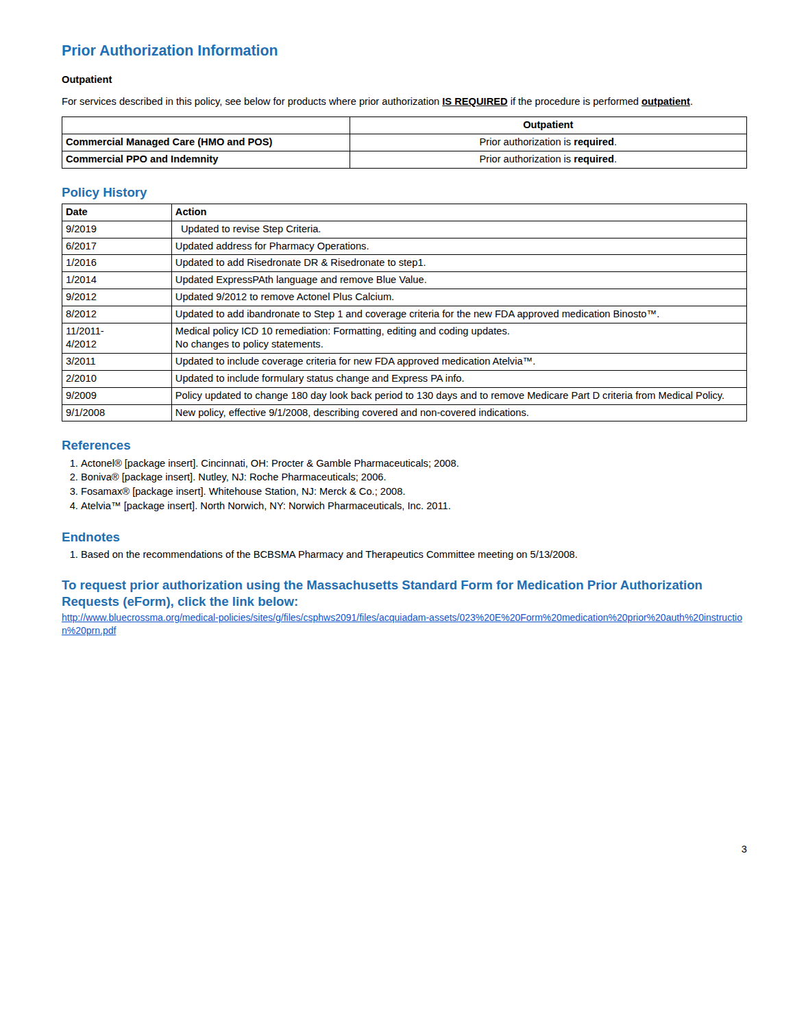Prior Authorization Information
Outpatient
For services described in this policy, see below for products where prior authorization IS REQUIRED if the procedure is performed outpatient.
| | Outpatient |
| Commercial Managed Care (HMO and POS) | Prior authorization is required . |
| Commercial PPO and Indemnity | Prior authorization is required . |
Policy History
| Date | Action |
| 9/2019 | Updated to revise Step Criteria. |
| 6/2017 | Updated address for Pharmacy Operations. |
| 1/2016 | Updated to add Risedronate DR & Risedronate to step1. |
| 1/2014 | Updated ExpressPAth language and remove Blue Value. |
| 9/2012 | Updated 9/2012 to remove Actonel Plus Calcium. |
| 8/2012 | Updated to add ibandronate to Step 1 and coverage criteria for the new FDA approved medication Binosto™. |
| 11/2011- 4/2012 | Medical policy ICD 10 remediation: Formatting, editing and coding updates. No changes to policy statements. |
| 3/2011 | Updated to include coverage criteria for new FDA approved medication Atelvia™. |
| 2/2010 | Updated to include formulary status change and Express PA info. |
| 9/2009 | Policy updated to change 180 day look back period to 130 days and to remove Medicare Part D criteria from Medical Policy. |
| 9/1/2008 | New policy, effective 9/1/2008, describing covered and non-covered indications. |
References
Actonel® [package insert]. Cincinnati, OH: Procter & Gamble Pharmaceuticals; 2008.
Boniva® [package insert]. Nutley, NJ: Roche Pharmaceuticals; 2006.
Fosamax® [package insert]. Whitehouse Station, NJ: Merck & Co.; 2008.
Atelvia™ [package insert]. North Norwich, NY: Norwich Pharmaceuticals, Inc. 2011.
Endnotes
Based on the recommendations of the BCBSMA Pharmacy and Therapeutics Committee meeting on 5/13/2008.
To request prior authorization using the Massachusetts Standard Form for Medication Prior Authorization Requests (eForm), click the link below:
http://www.bluecrossma.org/medical-policies/sites/g/files/csphws2091/files/acquiadam-assets/023%20E%20Form%20medication%20prior%20auth%20instruction%20prn.pdf
3